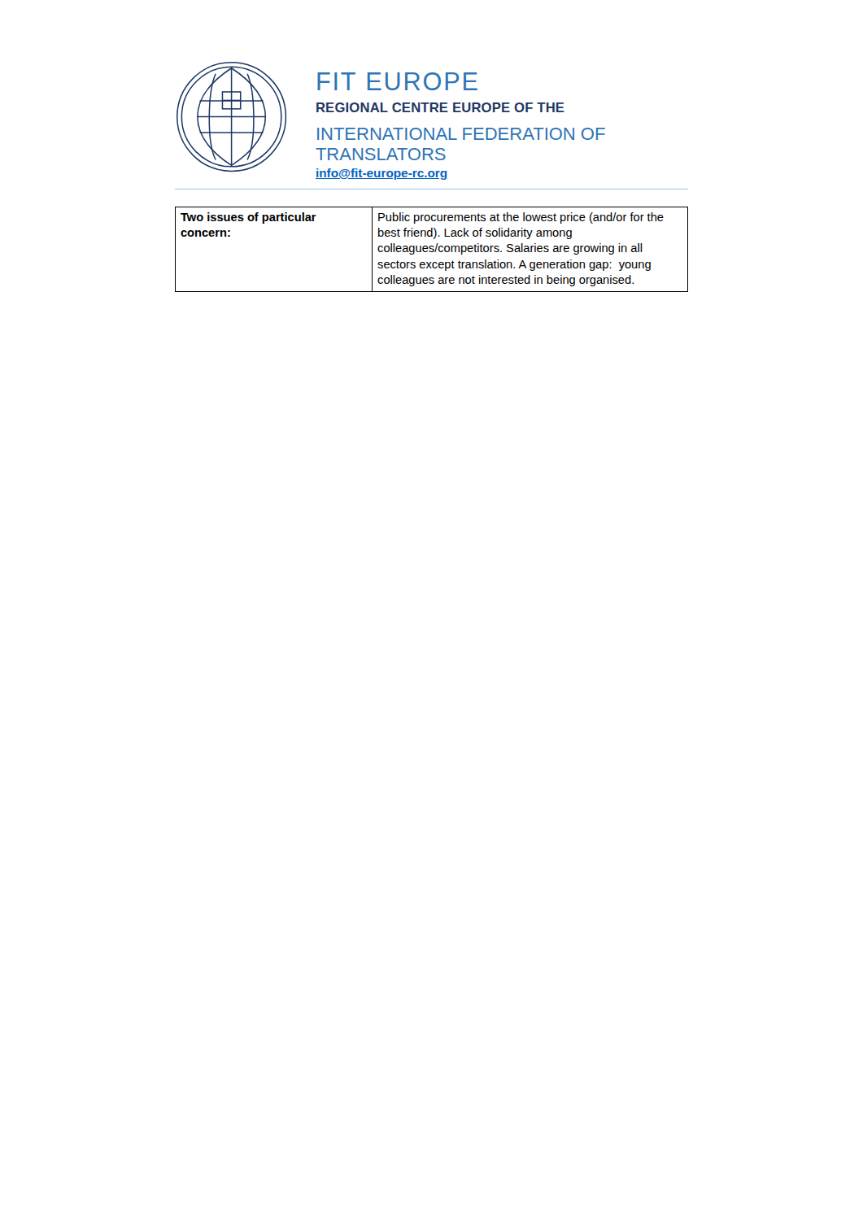FIT EUROPE
REGIONAL CENTRE EUROPE OF THE
INTERNATIONAL FEDERATION OF TRANSLATORS
info@fit-europe-rc.org
| Two issues of particular concern: | Public procurements at the lowest price (and/or for the best friend). Lack of solidarity among colleagues/competitors. Salaries are growing in all sectors except translation. A generation gap: young colleagues are not interested in being organised. |